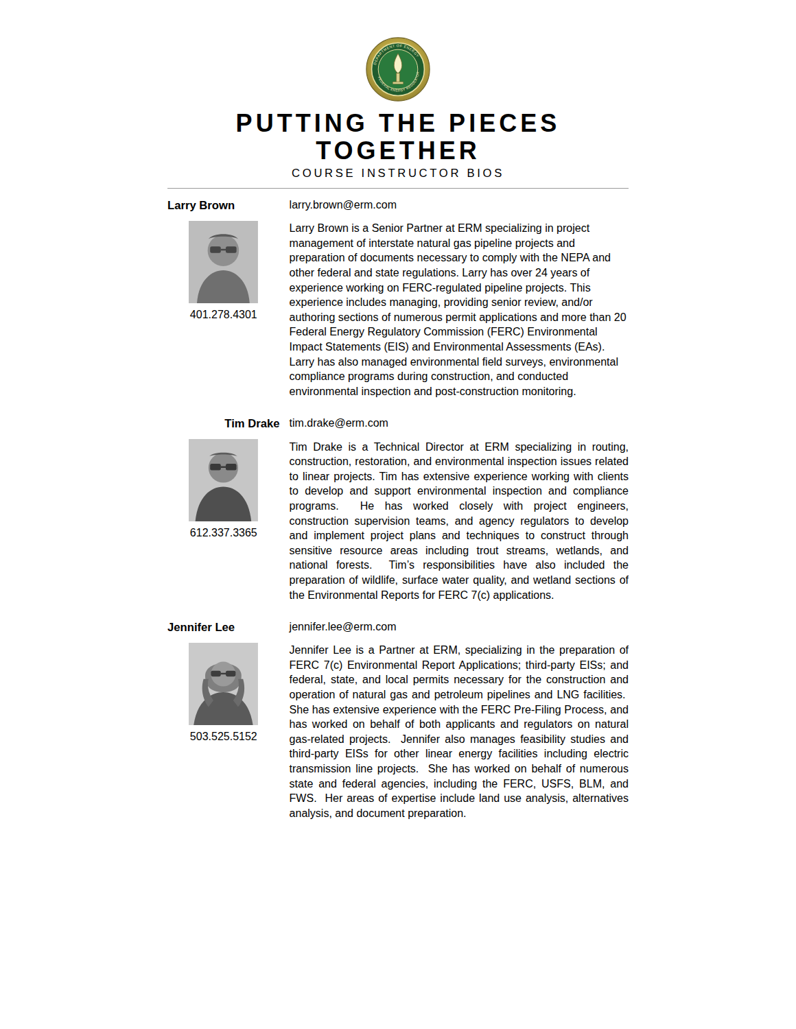DEPARTMENT OF ENERGY FEDERAL ENERGY REGULATORY COMMISSION
PUTTING THE PIECES TOGETHER
COURSE INSTRUCTOR BIOS
Larry Brown
401.278.4301
larry.brown@erm.com
Larry Brown is a Senior Partner at ERM specializing in project management of interstate natural gas pipeline projects and preparation of documents necessary to comply with the NEPA and other federal and state regulations. Larry has over 24 years of experience working on FERC-regulated pipeline projects. This experience includes managing, providing senior review, and/or authoring sections of numerous permit applications and more than 20 Federal Energy Regulatory Commission (FERC) Environmental Impact Statements (EIS) and Environmental Assessments (EAs). Larry has also managed environmental field surveys, environmental compliance programs during construction, and conducted environmental inspection and post-construction monitoring.
Tim Drake
612.337.3365
tim.drake@erm.com
Tim Drake is a Technical Director at ERM specializing in routing, construction, restoration, and environmental inspection issues related to linear projects. Tim has extensive experience working with clients to develop and support environmental inspection and compliance programs. He has worked closely with project engineers, construction supervision teams, and agency regulators to develop and implement project plans and techniques to construct through sensitive resource areas including trout streams, wetlands, and national forests. Tim’s responsibilities have also included the preparation of wildlife, surface water quality, and wetland sections of the Environmental Reports for FERC 7(c) applications.
Jennifer Lee
503.525.5152
jennifer.lee@erm.com
Jennifer Lee is a Partner at ERM, specializing in the preparation of FERC 7(c) Environmental Report Applications; third-party EISs; and federal, state, and local permits necessary for the construction and operation of natural gas and petroleum pipelines and LNG facilities. She has extensive experience with the FERC Pre-Filing Process, and has worked on behalf of both applicants and regulators on natural gas-related projects. Jennifer also manages feasibility studies and third-party EISs for other linear energy facilities including electric transmission line projects. She has worked on behalf of numerous state and federal agencies, including the FERC, USFS, BLM, and FWS. Her areas of expertise include land use analysis, alternatives analysis, and document preparation.